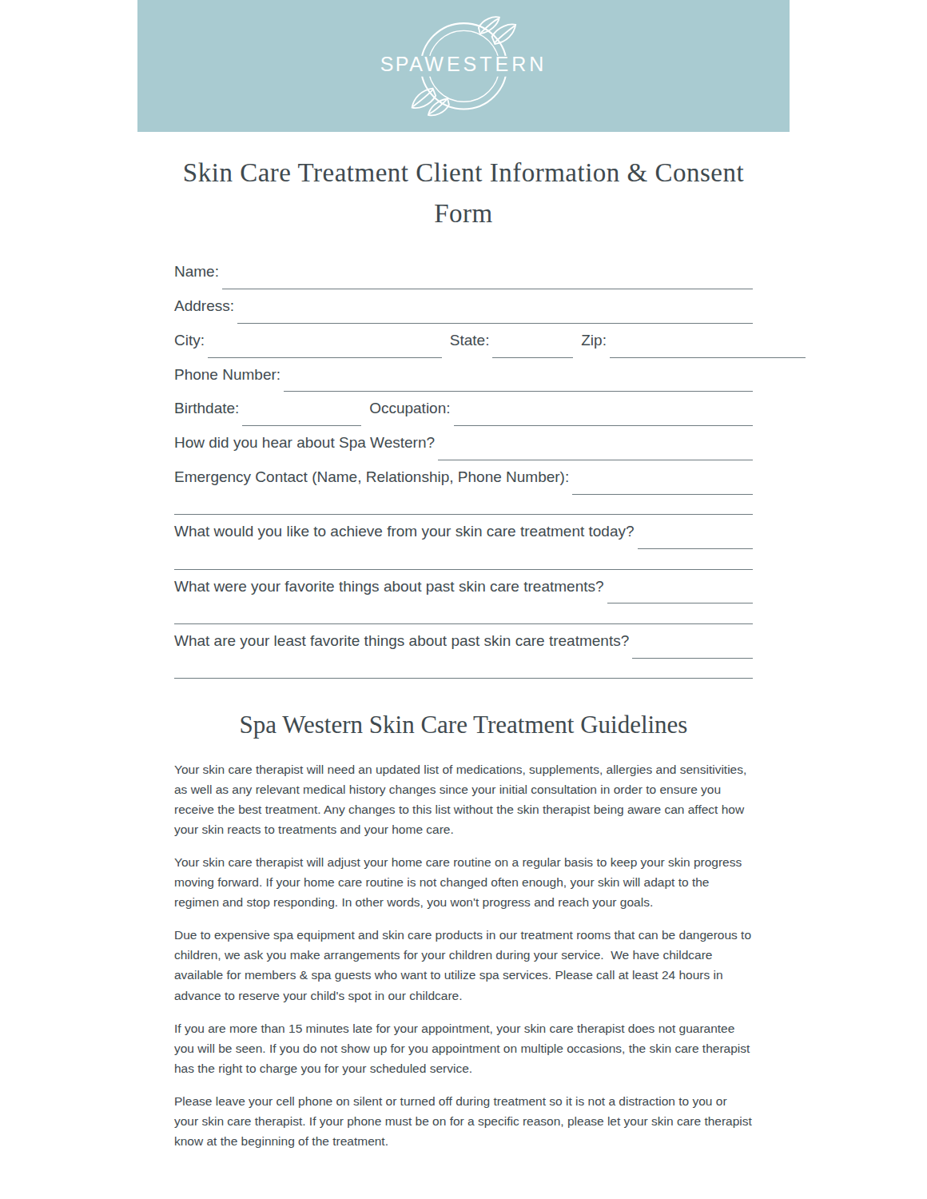SPA WESTERN
Skin Care Treatment Client Information & Consent Form
Name:
Address:
City: State: Zip:
Phone Number:
Birthdate: Occupation:
How did you hear about Spa Western?
Emergency Contact (Name, Relationship, Phone Number):
What would you like to achieve from your skin care treatment today?
What were your favorite things about past skin care treatments?
What are your least favorite things about past skin care treatments?
Spa Western Skin Care Treatment Guidelines
Your skin care therapist will need an updated list of medications, supplements, allergies and sensitivities, as well as any relevant medical history changes since your initial consultation in order to ensure you receive the best treatment. Any changes to this list without the skin therapist being aware can affect how your skin reacts to treatments and your home care.
Your skin care therapist will adjust your home care routine on a regular basis to keep your skin progress moving forward. If your home care routine is not changed often enough, your skin will adapt to the regimen and stop responding. In other words, you won't progress and reach your goals.
Due to expensive spa equipment and skin care products in our treatment rooms that can be dangerous to children, we ask you make arrangements for your children during your service. We have childcare available for members & spa guests who want to utilize spa services. Please call at least 24 hours in advance to reserve your child's spot in our childcare.
If you are more than 15 minutes late for your appointment, your skin care therapist does not guarantee you will be seen. If you do not show up for you appointment on multiple occasions, the skin care therapist has the right to charge you for your scheduled service.
Please leave your cell phone on silent or turned off during treatment so it is not a distraction to you or your skin care therapist. If your phone must be on for a specific reason, please let your skin care therapist know at the beginning of the treatment.